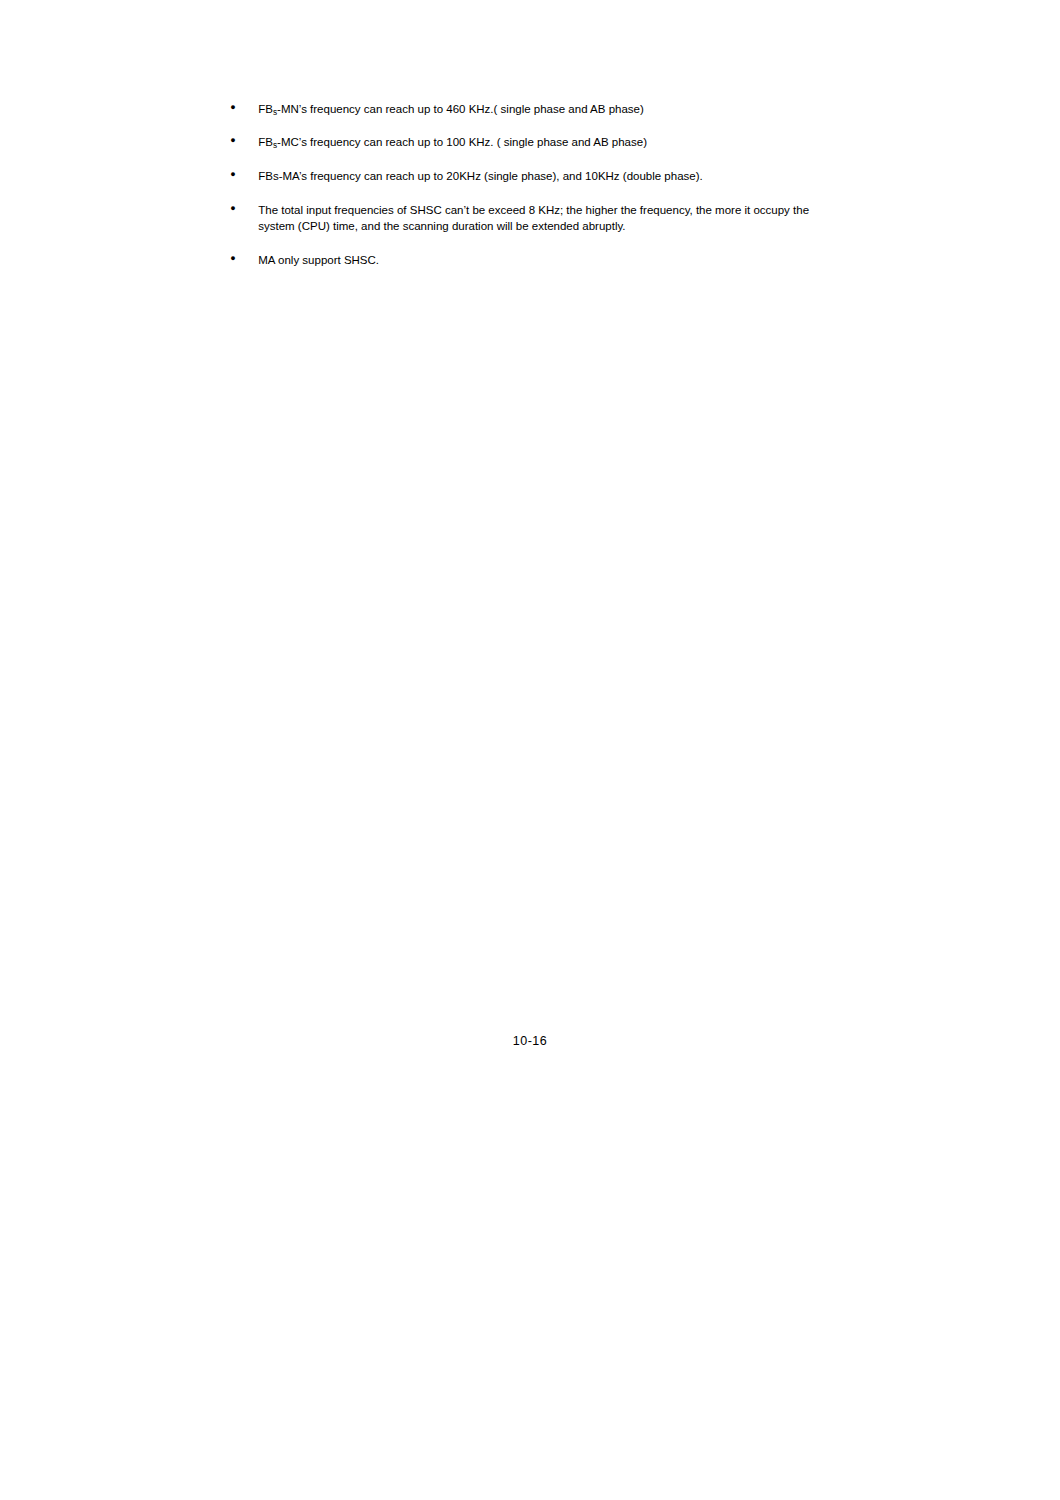FBs-MN’s frequency can reach up to 460 KHz.( single phase and AB phase)
FBs-MC’s frequency can reach up to 100 KHz. ( single phase and AB phase)
FBs-MA’s frequency can reach up to 20KHz (single phase), and 10KHz (double phase).
The total input frequencies of SHSC can’t be exceed 8 KHz; the higher the frequency, the more it occupy the system (CPU) time, and the scanning duration will be extended abruptly.
MA only support SHSC.
10-16